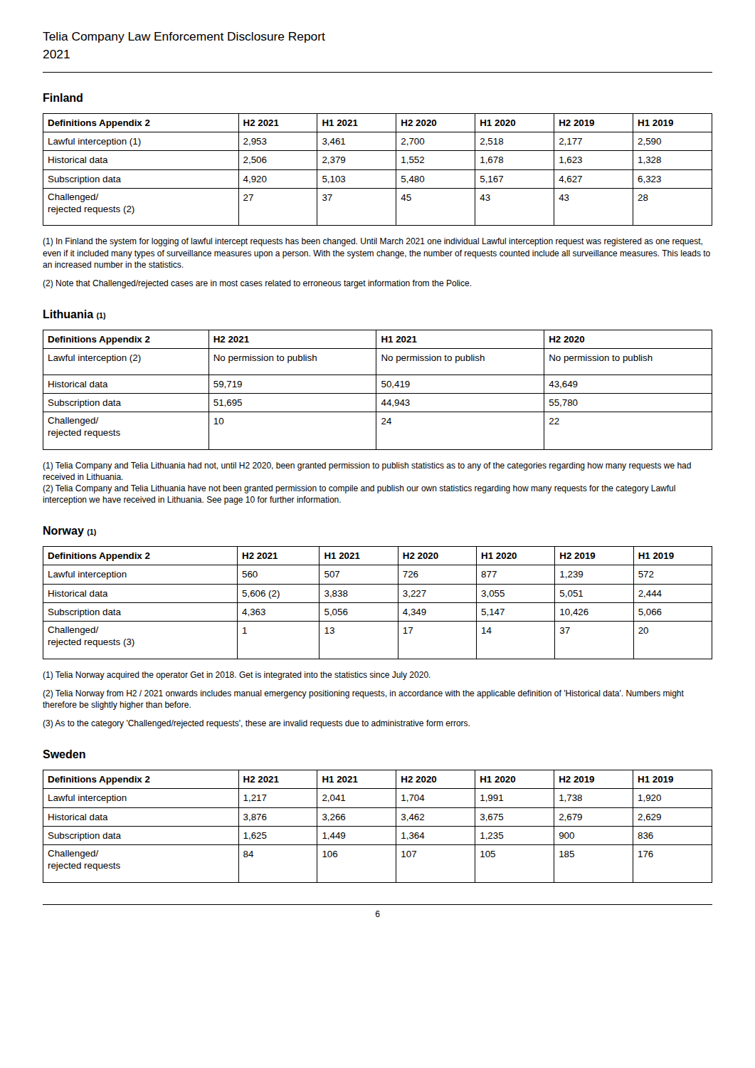Telia Company Law Enforcement Disclosure Report
2021
Finland
| Definitions Appendix 2 | H2 2021 | H1 2021 | H2 2020 | H1 2020 | H2 2019 | H1 2019 |
| --- | --- | --- | --- | --- | --- | --- |
| Lawful interception (1) | 2,953 | 3,461 | 2,700 | 2,518 | 2,177 | 2,590 |
| Historical data | 2,506 | 2,379 | 1,552 | 1,678 | 1,623 | 1,328 |
| Subscription data | 4,920 | 5,103 | 5,480 | 5,167 | 4,627 | 6,323 |
| Challenged/ rejected requests (2) | 27 | 37 | 45 | 43 | 43 | 28 |
(1) In Finland the system for logging of lawful intercept requests has been changed. Until March 2021 one individual Lawful interception request was registered as one request, even if it included many types of surveillance measures upon a person. With the system change, the number of requests counted include all surveillance measures. This leads to an increased number in the statistics.
(2) Note that Challenged/rejected cases are in most cases related to erroneous target information from the Police.
Lithuania (1)
| Definitions Appendix 2 | H2 2021 | H1 2021 | H2 2020 |
| --- | --- | --- | --- |
| Lawful interception (2) | No permission to publish | No permission to publish | No permission to publish |
| Historical data | 59,719 | 50,419 | 43,649 |
| Subscription data | 51,695 | 44,943 | 55,780 |
| Challenged/ rejected requests | 10 | 24 | 22 |
(1) Telia Company and Telia Lithuania had not, until H2 2020, been granted permission to publish statistics as to any of the categories regarding how many requests we had received in Lithuania.
(2) Telia Company and Telia Lithuania have not been granted permission to compile and publish our own statistics regarding how many requests for the category Lawful interception we have received in Lithuania. See page 10 for further information.
Norway (1)
| Definitions Appendix 2 | H2 2021 | H1 2021 | H2 2020 | H1 2020 | H2 2019 | H1 2019 |
| --- | --- | --- | --- | --- | --- | --- |
| Lawful interception | 560 | 507 | 726 | 877 | 1,239 | 572 |
| Historical data | 5,606 (2) | 3,838 | 3,227 | 3,055 | 5,051 | 2,444 |
| Subscription data | 4,363 | 5,056 | 4,349 | 5,147 | 10,426 | 5,066 |
| Challenged/ rejected requests (3) | 1 | 13 | 17 | 14 | 37 | 20 |
(1) Telia Norway acquired the operator Get in 2018. Get is integrated into the statistics since July 2020.
(2) Telia Norway from H2 / 2021 onwards includes manual emergency positioning requests, in accordance with the applicable definition of 'Historical data'. Numbers might therefore be slightly higher than before.
(3) As to the category 'Challenged/rejected requests', these are invalid requests due to administrative form errors.
Sweden
| Definitions Appendix 2 | H2 2021 | H1 2021 | H2 2020 | H1 2020 | H2 2019 | H1 2019 |
| --- | --- | --- | --- | --- | --- | --- |
| Lawful interception | 1,217 | 2,041 | 1,704 | 1,991 | 1,738 | 1,920 |
| Historical data | 3,876 | 3,266 | 3,462 | 3,675 | 2,679 | 2,629 |
| Subscription data | 1,625 | 1,449 | 1,364 | 1,235 | 900 | 836 |
| Challenged/ rejected requests | 84 | 106 | 107 | 105 | 185 | 176 |
6